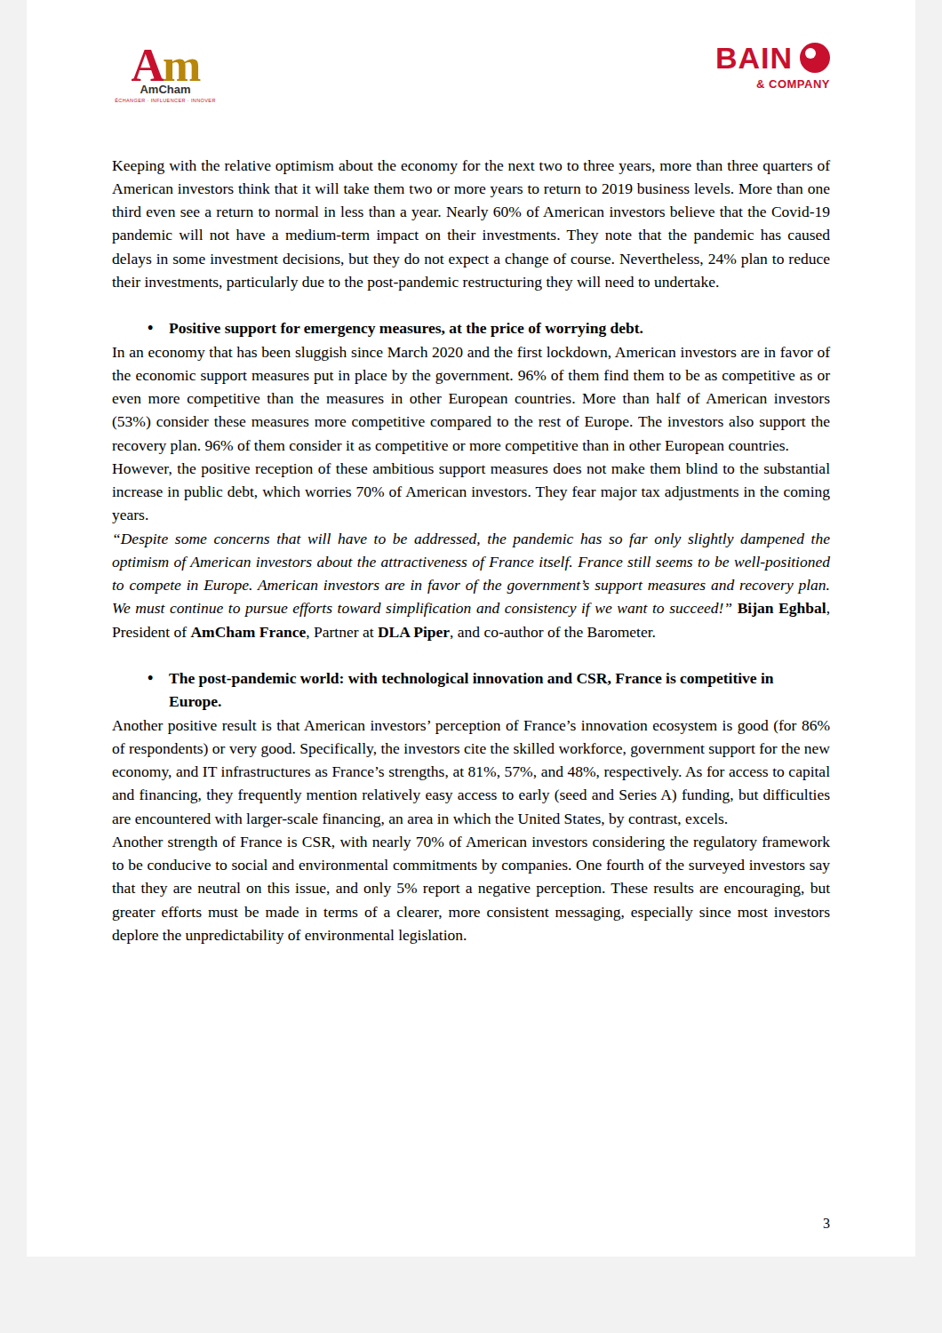Am
AmCham Échanger · Influencer · Innover
BAIN & COMPANY
Keeping with the relative optimism about the economy for the next two to three years, more than three quarters of American investors think that it will take them two or more years to return to 2019 business levels. More than one third even see a return to normal in less than a year. Nearly 60% of American investors believe that the Covid-19 pandemic will not have a medium-term impact on their investments. They note that the pandemic has caused delays in some investment decisions, but they do not expect a change of course. Nevertheless, 24% plan to reduce their investments, particularly due to the post-pandemic restructuring they will need to undertake.
Positive support for emergency measures, at the price of worrying debt.
In an economy that has been sluggish since March 2020 and the first lockdown, American investors are in favor of the economic support measures put in place by the government. 96% of them find them to be as competitive as or even more competitive than the measures in other European countries. More than half of American investors (53%) consider these measures more competitive compared to the rest of Europe. The investors also support the recovery plan. 96% of them consider it as competitive or more competitive than in other European countries.
However, the positive reception of these ambitious support measures does not make them blind to the substantial increase in public debt, which worries 70% of American investors. They fear major tax adjustments in the coming years.
“Despite some concerns that will have to be addressed, the pandemic has so far only slightly dampened the optimism of American investors about the attractiveness of France itself. France still seems to be well-positioned to compete in Europe. American investors are in favor of the government’s support measures and recovery plan. We must continue to pursue efforts toward simplification and consistency if we want to succeed!” Bijan Eghbal, President of AmCham France, Partner at DLA Piper, and co-author of the Barometer.
The post-pandemic world: with technological innovation and CSR, France is competitive in Europe.
Another positive result is that American investors’ perception of France’s innovation ecosystem is good (for 86% of respondents) or very good. Specifically, the investors cite the skilled workforce, government support for the new economy, and IT infrastructures as France’s strengths, at 81%, 57%, and 48%, respectively. As for access to capital and financing, they frequently mention relatively easy access to early (seed and Series A) funding, but difficulties are encountered with larger-scale financing, an area in which the United States, by contrast, excels.
Another strength of France is CSR, with nearly 70% of American investors considering the regulatory framework to be conducive to social and environmental commitments by companies. One fourth of the surveyed investors say that they are neutral on this issue, and only 5% report a negative perception. These results are encouraging, but greater efforts must be made in terms of a clearer, more consistent messaging, especially since most investors deplore the unpredictability of environmental legislation.
3